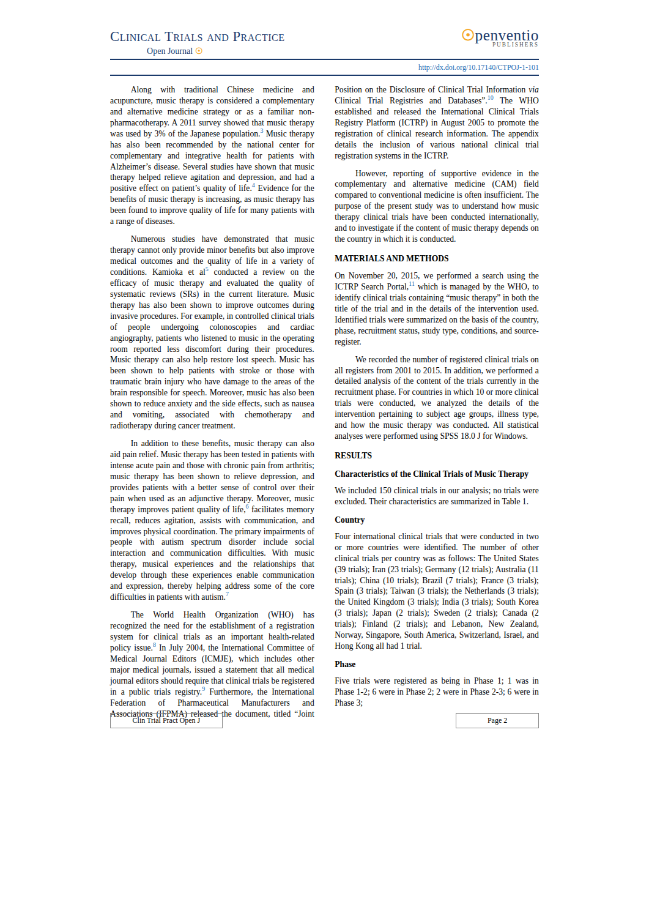Clinical Trials and Practice
Open Journal ☉
☉penventio
PUBLISHERS
http://dx.doi.org/10.17140/CTPOJ-1-101
Along with traditional Chinese medicine and acupuncture, music therapy is considered a complementary and alternative medicine strategy or as a familiar non-pharmacotherapy. A 2011 survey showed that music therapy was used by 3% of the Japanese population.3 Music therapy has also been recommended by the national center for complementary and integrative health for patients with Alzheimer’s disease. Several studies have shown that music therapy helped relieve agitation and depression, and had a positive effect on patient’s quality of life.4 Evidence for the benefits of music therapy is increasing, as music therapy has been found to improve quality of life for many patients with a range of diseases.
Numerous studies have demonstrated that music therapy cannot only provide minor benefits but also improve medical outcomes and the quality of life in a variety of conditions. Kamioka et al5 conducted a review on the efficacy of music therapy and evaluated the quality of systematic reviews (SRs) in the current literature. Music therapy has also been shown to improve outcomes during invasive procedures. For example, in controlled clinical trials of people undergoing colonoscopies and cardiac angiography, patients who listened to music in the operating room reported less discomfort during their procedures. Music therapy can also help restore lost speech. Music has been shown to help patients with stroke or those with traumatic brain injury who have damage to the areas of the brain responsible for speech. Moreover, music has also been shown to reduce anxiety and the side effects, such as nausea and vomiting, associated with chemotherapy and radiotherapy during cancer treatment.
In addition to these benefits, music therapy can also aid pain relief. Music therapy has been tested in patients with intense acute pain and those with chronic pain from arthritis; music therapy has been shown to relieve depression, and provides patients with a better sense of control over their pain when used as an adjunctive therapy. Moreover, music therapy improves patient quality of life,6 facilitates memory recall, reduces agitation, assists with communication, and improves physical coordination. The primary impairments of people with autism spectrum disorder include social interaction and communication difficulties. With music therapy, musical experiences and the relationships that develop through these experiences enable communication and expression, thereby helping address some of the core difficulties in patients with autism.7
The World Health Organization (WHO) has recognized the need for the establishment of a registration system for clinical trials as an important health-related policy issue.8 In July 2004, the International Committee of Medical Journal Editors (ICMJE), which includes other major medical journals, issued a statement that all medical journal editors should require that clinical trials be registered in a public trials registry.9 Furthermore, the International Federation of Pharmaceutical Manufacturers and Associations (IFPMA) released the document, titled “Joint Position on the Disclosure of Clinical Trial Information via Clinical Trial Registries and Databases”.10 The WHO established and released the International Clinical Trials Registry Platform (ICTRP) in August 2005 to promote the registration of clinical research information. The appendix details the inclusion of various national clinical trial registration systems in the ICTRP.
However, reporting of supportive evidence in the complementary and alternative medicine (CAM) field compared to conventional medicine is often insufficient. The purpose of the present study was to understand how music therapy clinical trials have been conducted internationally, and to investigate if the content of music therapy depends on the country in which it is conducted.
Materials and Methods
On November 20, 2015, we performed a search using the ICTRP Search Portal,11 which is managed by the WHO, to identify clinical trials containing “music therapy” in both the title of the trial and in the details of the intervention used. Identified trials were summarized on the basis of the country, phase, recruitment status, study type, conditions, and source-register.
We recorded the number of registered clinical trials on all registers from 2001 to 2015. In addition, we performed a detailed analysis of the content of the trials currently in the recruitment phase. For countries in which 10 or more clinical trials were conducted, we analyzed the details of the intervention pertaining to subject age groups, illness type, and how the music therapy was conducted. All statistical analyses were performed using SPSS 18.0 J for Windows.
Results
Characteristics of the Clinical Trials of Music Therapy
We included 150 clinical trials in our analysis; no trials were excluded. Their characteristics are summarized in Table 1.
Country
Four international clinical trials that were conducted in two or more countries were identified. The number of other clinical trials per country was as follows: The United States (39 trials); Iran (23 trials); Germany (12 trials); Australia (11 trials); China (10 trials); Brazil (7 trials); France (3 trials); Spain (3 trials); Taiwan (3 trials); the Netherlands (3 trials); the United Kingdom (3 trials); India (3 trials); South Korea (3 trials); Japan (2 trials); Sweden (2 trials); Canada (2 trials); Finland (2 trials); and Lebanon, New Zealand, Norway, Singapore, South America, Switzerland, Israel, and Hong Kong all had 1 trial.
Phase
Five trials were registered as being in Phase 1; 1 was in Phase 1-2; 6 were in Phase 2; 2 were in Phase 2-3; 6 were in Phase 3;
Clin Trial Pract Open J
Page 2